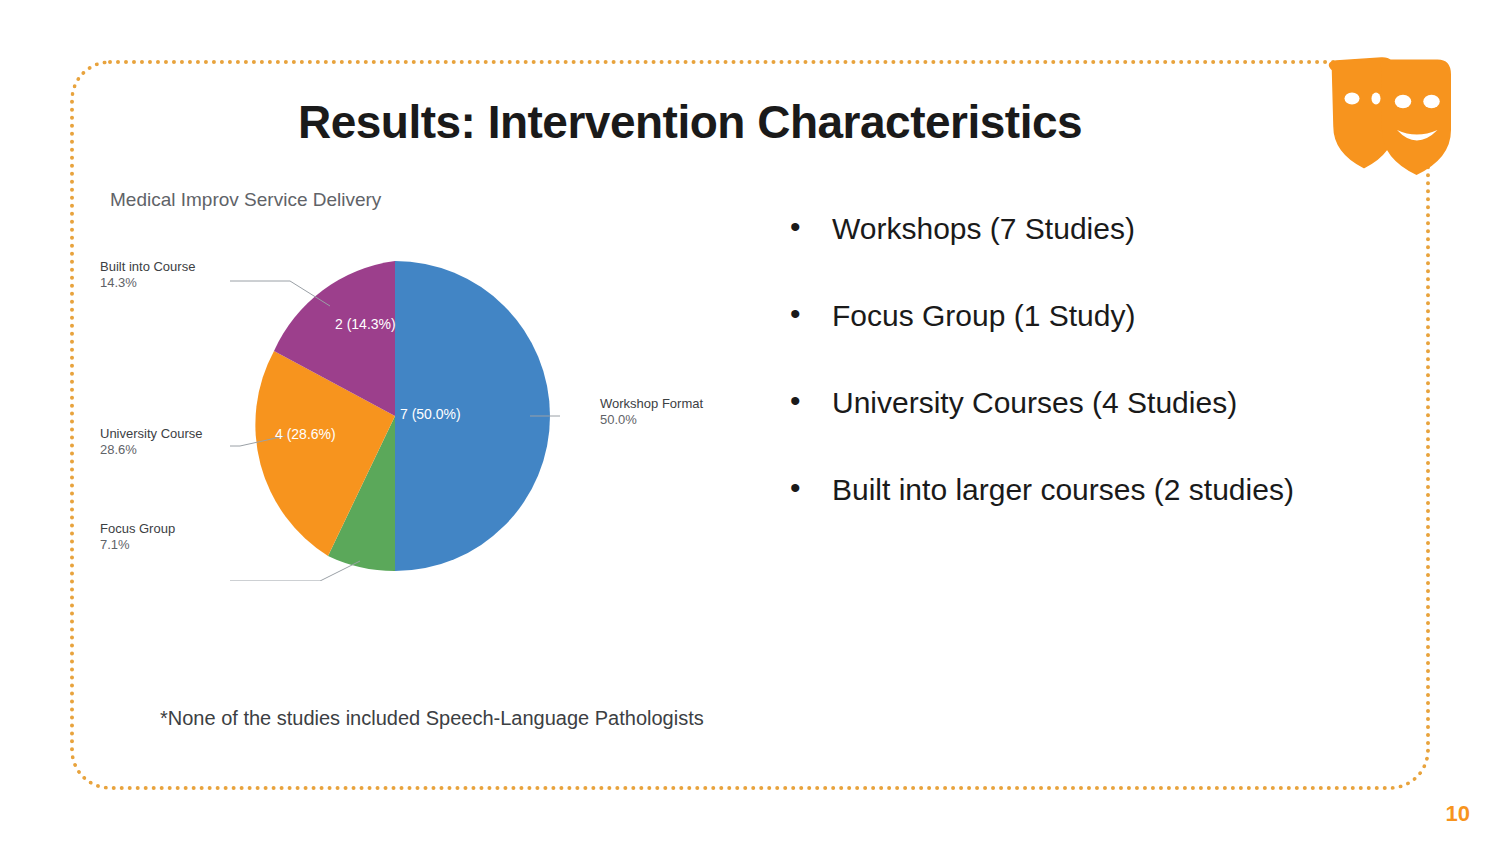Results: Intervention Characteristics
Medical Improv Service Delivery
7 (50.0%) 4 (28.6%) 2 (14.3%) Built into Course 14.3% University Course 28.6% Focus Group 7.1% Workshop Format 50.0%
Workshops (7 Studies)
Focus Group (1 Study)
University Courses (4 Studies)
Built into larger courses (2 studies)
*None of the studies included Speech-Language Pathologists
10